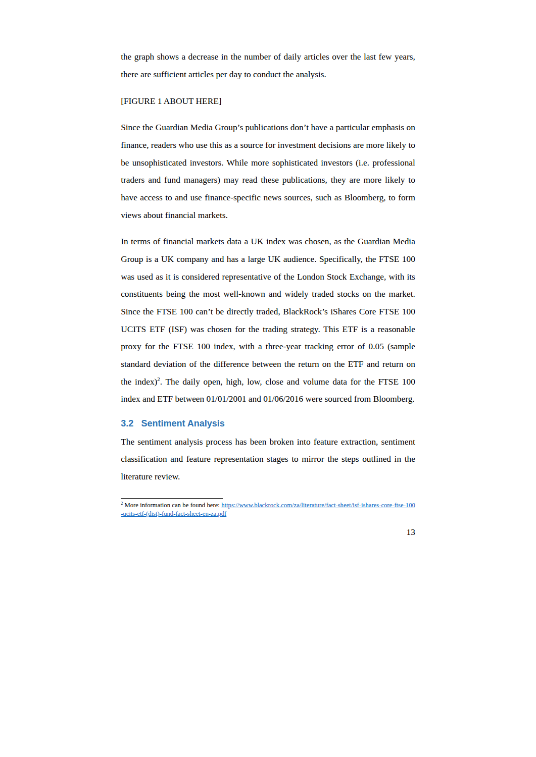the graph shows a decrease in the number of daily articles over the last few years, there are sufficient articles per day to conduct the analysis.
[FIGURE 1 ABOUT HERE]
Since the Guardian Media Group’s publications don’t have a particular emphasis on finance, readers who use this as a source for investment decisions are more likely to be unsophisticated investors. While more sophisticated investors (i.e. professional traders and fund managers) may read these publications, they are more likely to have access to and use finance-specific news sources, such as Bloomberg, to form views about financial markets.
In terms of financial markets data a UK index was chosen, as the Guardian Media Group is a UK company and has a large UK audience. Specifically, the FTSE 100 was used as it is considered representative of the London Stock Exchange, with its constituents being the most well-known and widely traded stocks on the market. Since the FTSE 100 can’t be directly traded, BlackRock’s iShares Core FTSE 100 UCITS ETF (ISF) was chosen for the trading strategy. This ETF is a reasonable proxy for the FTSE 100 index, with a three-year tracking error of 0.05 (sample standard deviation of the difference between the return on the ETF and return on the index)2. The daily open, high, low, close and volume data for the FTSE 100 index and ETF between 01/01/2001 and 01/06/2016 were sourced from Bloomberg.
3.2 Sentiment Analysis
The sentiment analysis process has been broken into feature extraction, sentiment classification and feature representation stages to mirror the steps outlined in the literature review.
2 More information can be found here: https://www.blackrock.com/za/literature/fact-sheet/isf-ishares-core-ftse-100-ucits-etf-(dist)-fund-fact-sheet-en-za.pdf
13